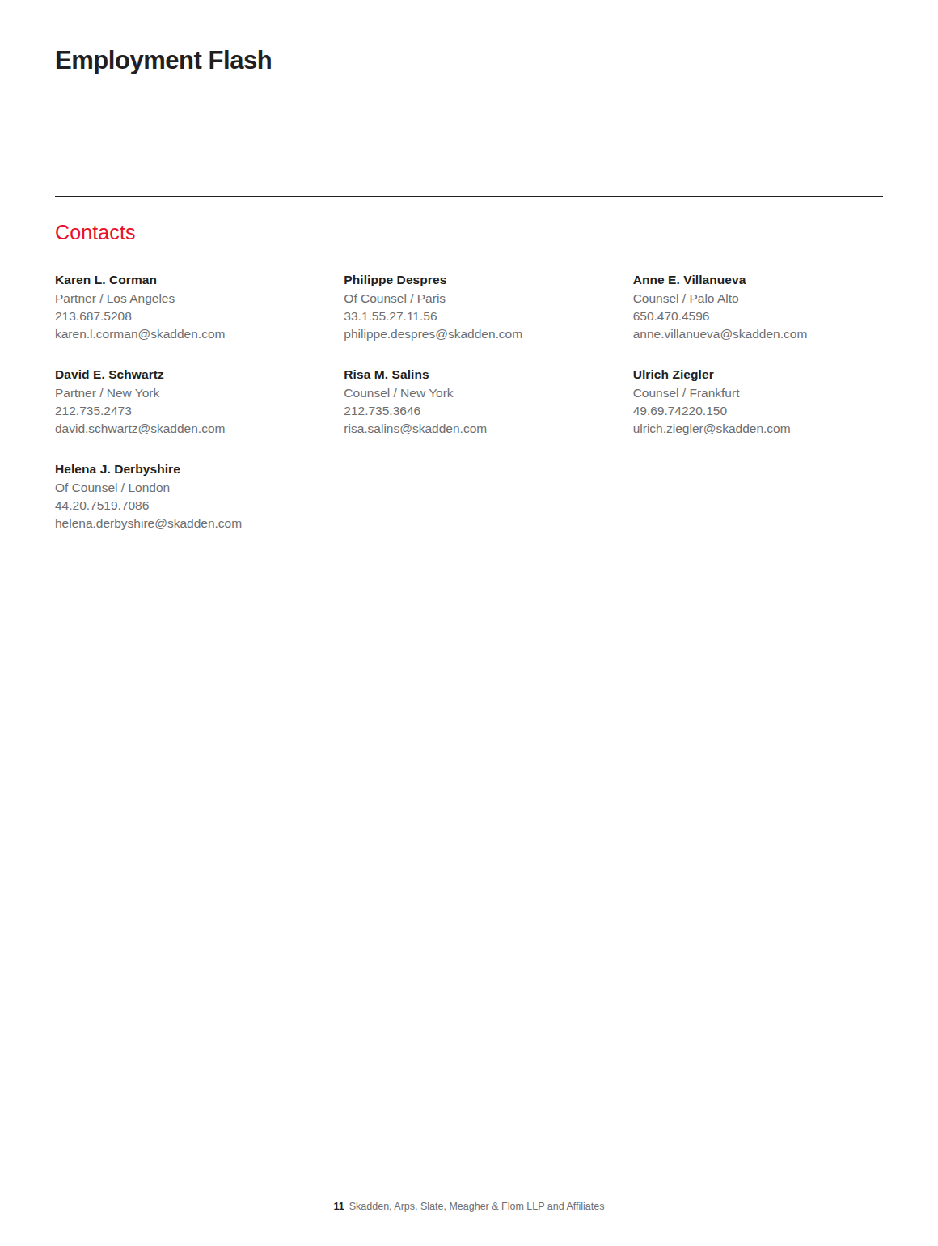Employment Flash
Contacts
Karen L. Corman Partner / Los Angeles 213.687.5208 karen.l.corman@skadden.com
David E. Schwartz Partner / New York 212.735.2473 david.schwartz@skadden.com
Helena J. Derbyshire Of Counsel / London 44.20.7519.7086 helena.derbyshire@skadden.com
Philippe Despres Of Counsel / Paris 33.1.55.27.11.56 philippe.despres@skadden.com
Risa M. Salins Counsel / New York 212.735.3646 risa.salins@skadden.com
Anne E. Villanueva Counsel / Palo Alto 650.470.4596 anne.villanueva@skadden.com
Ulrich Ziegler Counsel / Frankfurt 49.69.74220.150 ulrich.ziegler@skadden.com
11 Skadden, Arps, Slate, Meagher & Flom LLP and Affiliates